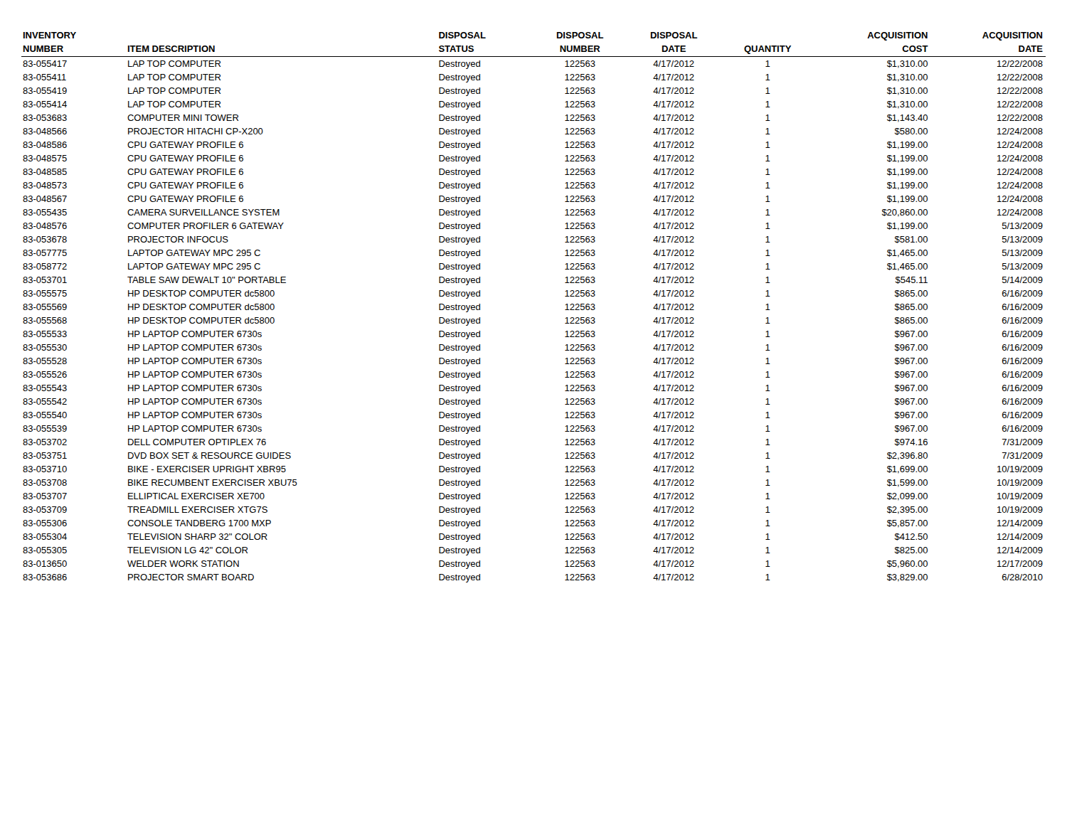| INVENTORY | | DISPOSAL | DISPOSAL | DISPOSAL | | ACQUISITION | ACQUISITION |
| --- | --- | --- | --- | --- | --- | --- | --- |
| NUMBER | ITEM DESCRIPTION | STATUS | NUMBER | DATE | QUANTITY | COST | DATE |
| 83-055417 | LAP TOP COMPUTER | Destroyed | 122563 | 4/17/2012 | 1 | $1,310.00 | 12/22/2008 |
| 83-055411 | LAP TOP COMPUTER | Destroyed | 122563 | 4/17/2012 | 1 | $1,310.00 | 12/22/2008 |
| 83-055419 | LAP TOP COMPUTER | Destroyed | 122563 | 4/17/2012 | 1 | $1,310.00 | 12/22/2008 |
| 83-055414 | LAP TOP COMPUTER | Destroyed | 122563 | 4/17/2012 | 1 | $1,310.00 | 12/22/2008 |
| 83-053683 | COMPUTER MINI TOWER | Destroyed | 122563 | 4/17/2012 | 1 | $1,143.40 | 12/22/2008 |
| 83-048566 | PROJECTOR HITACHI CP-X200 | Destroyed | 122563 | 4/17/2012 | 1 | $580.00 | 12/24/2008 |
| 83-048586 | CPU GATEWAY PROFILE 6 | Destroyed | 122563 | 4/17/2012 | 1 | $1,199.00 | 12/24/2008 |
| 83-048575 | CPU GATEWAY PROFILE 6 | Destroyed | 122563 | 4/17/2012 | 1 | $1,199.00 | 12/24/2008 |
| 83-048585 | CPU GATEWAY PROFILE 6 | Destroyed | 122563 | 4/17/2012 | 1 | $1,199.00 | 12/24/2008 |
| 83-048573 | CPU GATEWAY PROFILE 6 | Destroyed | 122563 | 4/17/2012 | 1 | $1,199.00 | 12/24/2008 |
| 83-048567 | CPU GATEWAY PROFILE 6 | Destroyed | 122563 | 4/17/2012 | 1 | $1,199.00 | 12/24/2008 |
| 83-055435 | CAMERA SURVEILLANCE SYSTEM | Destroyed | 122563 | 4/17/2012 | 1 | $20,860.00 | 12/24/2008 |
| 83-048576 | COMPUTER PROFILER 6 GATEWAY | Destroyed | 122563 | 4/17/2012 | 1 | $1,199.00 | 5/13/2009 |
| 83-053678 | PROJECTOR INFOCUS | Destroyed | 122563 | 4/17/2012 | 1 | $581.00 | 5/13/2009 |
| 83-057775 | LAPTOP GATEWAY MPC 295 C | Destroyed | 122563 | 4/17/2012 | 1 | $1,465.00 | 5/13/2009 |
| 83-058772 | LAPTOP GATEWAY MPC 295 C | Destroyed | 122563 | 4/17/2012 | 1 | $1,465.00 | 5/13/2009 |
| 83-053701 | TABLE SAW DEWALT 10" PORTABLE | Destroyed | 122563 | 4/17/2012 | 1 | $545.11 | 5/14/2009 |
| 83-055575 | HP DESKTOP COMPUTER dc5800 | Destroyed | 122563 | 4/17/2012 | 1 | $865.00 | 6/16/2009 |
| 83-055569 | HP DESKTOP COMPUTER dc5800 | Destroyed | 122563 | 4/17/2012 | 1 | $865.00 | 6/16/2009 |
| 83-055568 | HP DESKTOP COMPUTER dc5800 | Destroyed | 122563 | 4/17/2012 | 1 | $865.00 | 6/16/2009 |
| 83-055533 | HP LAPTOP COMPUTER 6730s | Destroyed | 122563 | 4/17/2012 | 1 | $967.00 | 6/16/2009 |
| 83-055530 | HP LAPTOP COMPUTER 6730s | Destroyed | 122563 | 4/17/2012 | 1 | $967.00 | 6/16/2009 |
| 83-055528 | HP LAPTOP COMPUTER 6730s | Destroyed | 122563 | 4/17/2012 | 1 | $967.00 | 6/16/2009 |
| 83-055526 | HP LAPTOP COMPUTER 6730s | Destroyed | 122563 | 4/17/2012 | 1 | $967.00 | 6/16/2009 |
| 83-055543 | HP LAPTOP COMPUTER 6730s | Destroyed | 122563 | 4/17/2012 | 1 | $967.00 | 6/16/2009 |
| 83-055542 | HP LAPTOP COMPUTER 6730s | Destroyed | 122563 | 4/17/2012 | 1 | $967.00 | 6/16/2009 |
| 83-055540 | HP LAPTOP COMPUTER 6730s | Destroyed | 122563 | 4/17/2012 | 1 | $967.00 | 6/16/2009 |
| 83-055539 | HP LAPTOP COMPUTER 6730s | Destroyed | 122563 | 4/17/2012 | 1 | $967.00 | 6/16/2009 |
| 83-053702 | DELL COMPUTER OPTIPLEX 76 | Destroyed | 122563 | 4/17/2012 | 1 | $974.16 | 7/31/2009 |
| 83-053751 | DVD BOX SET & RESOURCE GUIDES | Destroyed | 122563 | 4/17/2012 | 1 | $2,396.80 | 7/31/2009 |
| 83-053710 | BIKE - EXERCISER UPRIGHT XBR95 | Destroyed | 122563 | 4/17/2012 | 1 | $1,699.00 | 10/19/2009 |
| 83-053708 | BIKE RECUMBENT EXERCISER XBU75 | Destroyed | 122563 | 4/17/2012 | 1 | $1,599.00 | 10/19/2009 |
| 83-053707 | ELLIPTICAL EXERCISER XE700 | Destroyed | 122563 | 4/17/2012 | 1 | $2,099.00 | 10/19/2009 |
| 83-053709 | TREADMILL EXERCISER XTG7S | Destroyed | 122563 | 4/17/2012 | 1 | $2,395.00 | 10/19/2009 |
| 83-055306 | CONSOLE TANDBERG 1700 MXP | Destroyed | 122563 | 4/17/2012 | 1 | $5,857.00 | 12/14/2009 |
| 83-055304 | TELEVISION SHARP 32" COLOR | Destroyed | 122563 | 4/17/2012 | 1 | $412.50 | 12/14/2009 |
| 83-055305 | TELEVISION LG 42" COLOR | Destroyed | 122563 | 4/17/2012 | 1 | $825.00 | 12/14/2009 |
| 83-013650 | WELDER WORK STATION | Destroyed | 122563 | 4/17/2012 | 1 | $5,960.00 | 12/17/2009 |
| 83-053686 | PROJECTOR SMART BOARD | Destroyed | 122563 | 4/17/2012 | 1 | $3,829.00 | 6/28/2010 |